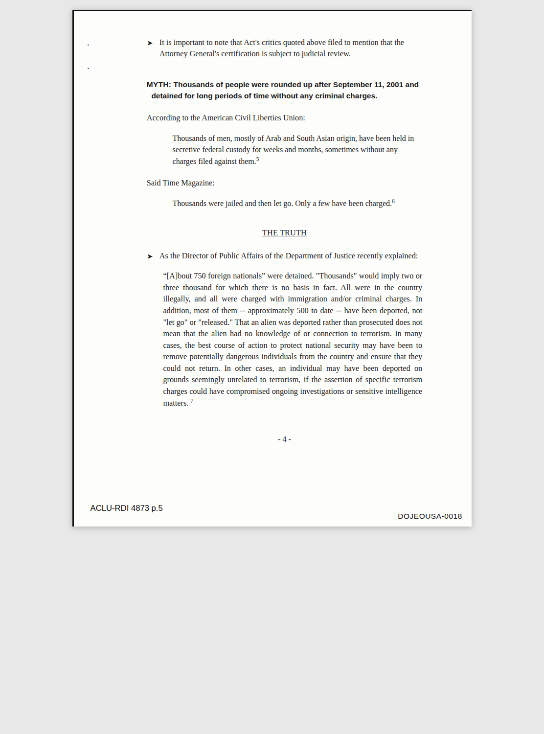. .
It is important to note that Act's critics quoted above filed to mention that the Attorney General's certification is subject to judicial review.
MYTH: Thousands of people were rounded up after September 11, 2001 and detained for long periods of time without any criminal charges.
According to the American Civil Liberties Union:
Thousands of men, mostly of Arab and South Asian origin, have been held in secretive federal custody for weeks and months, sometimes without any charges filed against them.5
Said Time Magazine:
Thousands were jailed and then let go. Only a few have been charged.6
THE TRUTH
As the Director of Public Affairs of the Department of Justice recently explained:
“[A]bout 750 foreign nationals” were detained. "Thousands" would imply two or three thousand for which there is no basis in fact. All were in the country illegally, and all were charged with immigration and/or criminal charges. In addition, most of them -- approximately 500 to date -- have been deported, not "let go" or "released." That an alien was deported rather than prosecuted does not mean that the alien had no knowledge of or connection to terrorism. In many cases, the best course of action to protect national security may have been to remove potentially dangerous individuals from the country and ensure that they could not return. In other cases, an individual may have been deported on grounds seemingly unrelated to terrorism, if the assertion of specific terrorism charges could have compromised ongoing investigations or sensitive intelligence matters. 7
- 4 -
ACLU-RDI 4873 p.5
DOJEOUSA-0018